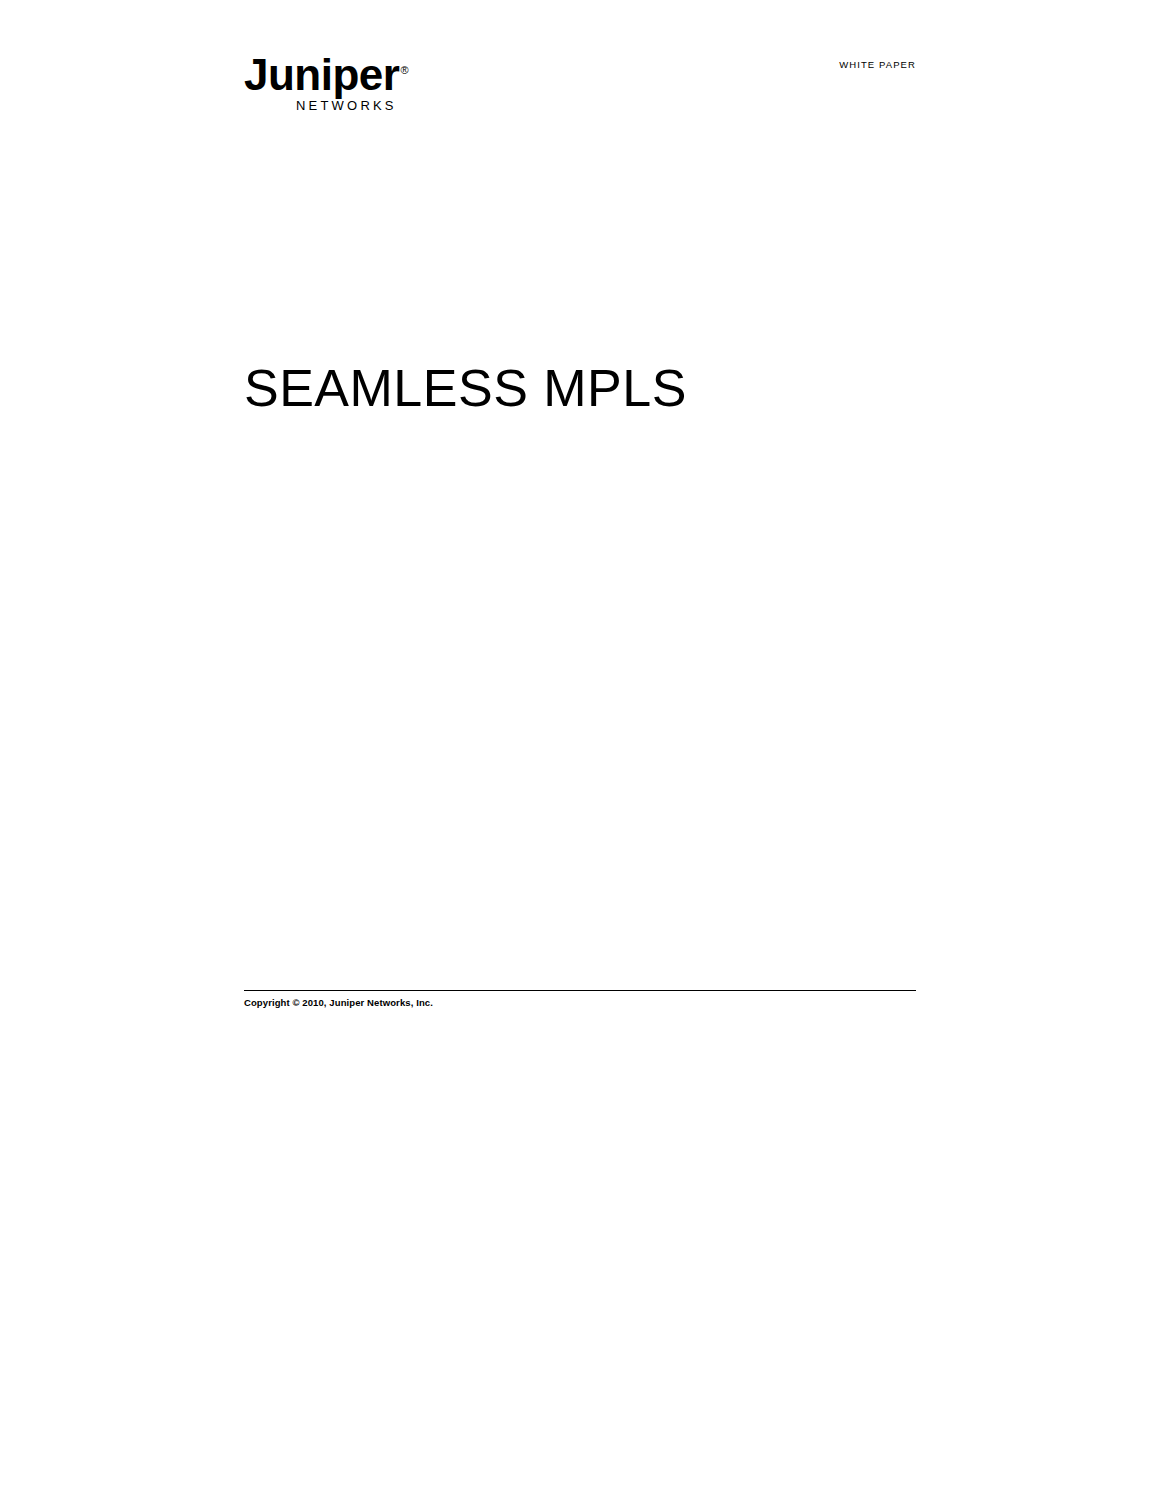Juniper®
NETWORKS
White Paper
Seamless MPLS
Copyright © 2010, Juniper Networks, Inc.